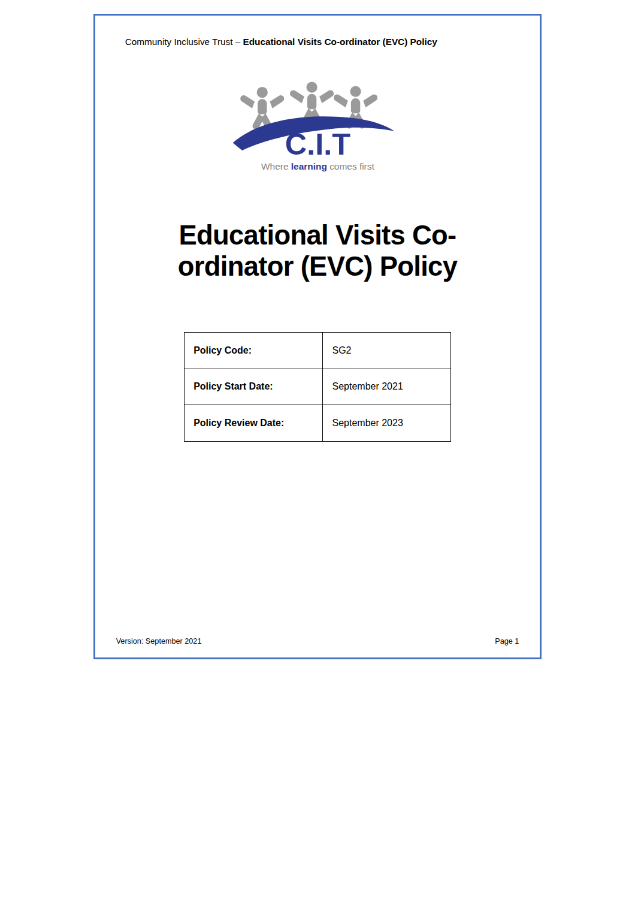Community Inclusive Trust – Educational Visits Co-ordinator (EVC) Policy
C.I.T Where learning comes first
Educational Visits Co-ordinator (EVC) Policy
| Policy Code: | SG2 |
| Policy Start Date: | September 2021 |
| Policy Review Date: | September 2023 |
Version: September 2021 Page 1